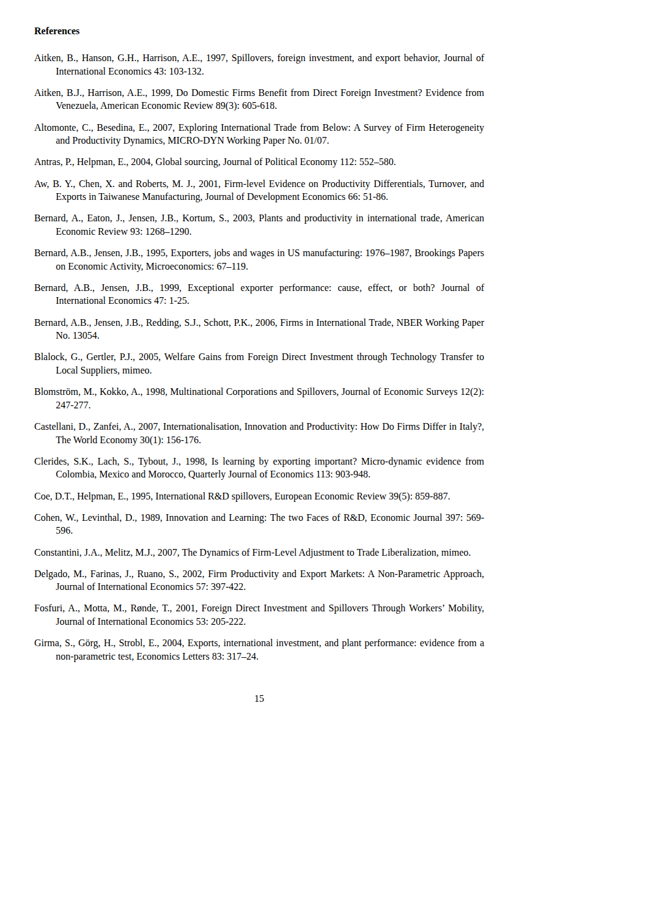References
Aitken, B., Hanson, G.H., Harrison, A.E., 1997, Spillovers, foreign investment, and export behavior, Journal of International Economics 43: 103-132.
Aitken, B.J., Harrison, A.E., 1999, Do Domestic Firms Benefit from Direct Foreign Investment? Evidence from Venezuela, American Economic Review 89(3): 605-618.
Altomonte, C., Besedina, E., 2007, Exploring International Trade from Below: A Survey of Firm Heterogeneity and Productivity Dynamics, MICRO-DYN Working Paper No. 01/07.
Antras, P., Helpman, E., 2004, Global sourcing, Journal of Political Economy 112: 552–580.
Aw, B. Y., Chen, X. and Roberts, M. J., 2001, Firm-level Evidence on Productivity Differentials, Turnover, and Exports in Taiwanese Manufacturing, Journal of Development Economics 66: 51-86.
Bernard, A., Eaton, J., Jensen, J.B., Kortum, S., 2003, Plants and productivity in international trade, American Economic Review 93: 1268–1290.
Bernard, A.B., Jensen, J.B., 1995, Exporters, jobs and wages in US manufacturing: 1976–1987, Brookings Papers on Economic Activity, Microeconomics: 67–119.
Bernard, A.B., Jensen, J.B., 1999, Exceptional exporter performance: cause, effect, or both? Journal of International Economics 47: 1-25.
Bernard, A.B., Jensen, J.B., Redding, S.J., Schott, P.K., 2006, Firms in International Trade, NBER Working Paper No. 13054.
Blalock, G., Gertler, P.J., 2005, Welfare Gains from Foreign Direct Investment through Technology Transfer to Local Suppliers, mimeo.
Blomström, M., Kokko, A., 1998, Multinational Corporations and Spillovers, Journal of Economic Surveys 12(2): 247-277.
Castellani, D., Zanfei, A., 2007, Internationalisation, Innovation and Productivity: How Do Firms Differ in Italy?, The World Economy 30(1): 156-176.
Clerides, S.K., Lach, S., Tybout, J., 1998, Is learning by exporting important? Micro-dynamic evidence from Colombia, Mexico and Morocco, Quarterly Journal of Economics 113: 903-948.
Coe, D.T., Helpman, E., 1995, International R&D spillovers, European Economic Review 39(5): 859-887.
Cohen, W., Levinthal, D., 1989, Innovation and Learning: The two Faces of R&D, Economic Journal 397: 569-596.
Constantini, J.A., Melitz, M.J., 2007, The Dynamics of Firm-Level Adjustment to Trade Liberalization, mimeo.
Delgado, M., Farinas, J., Ruano, S., 2002, Firm Productivity and Export Markets: A Non-Parametric Approach, Journal of International Economics 57: 397-422.
Fosfuri, A., Motta, M., Rønde, T., 2001, Foreign Direct Investment and Spillovers Through Workers’ Mobility, Journal of International Economics 53: 205-222.
Girma, S., Görg, H., Strobl, E., 2004, Exports, international investment, and plant performance: evidence from a non-parametric test, Economics Letters 83: 317–24.
15